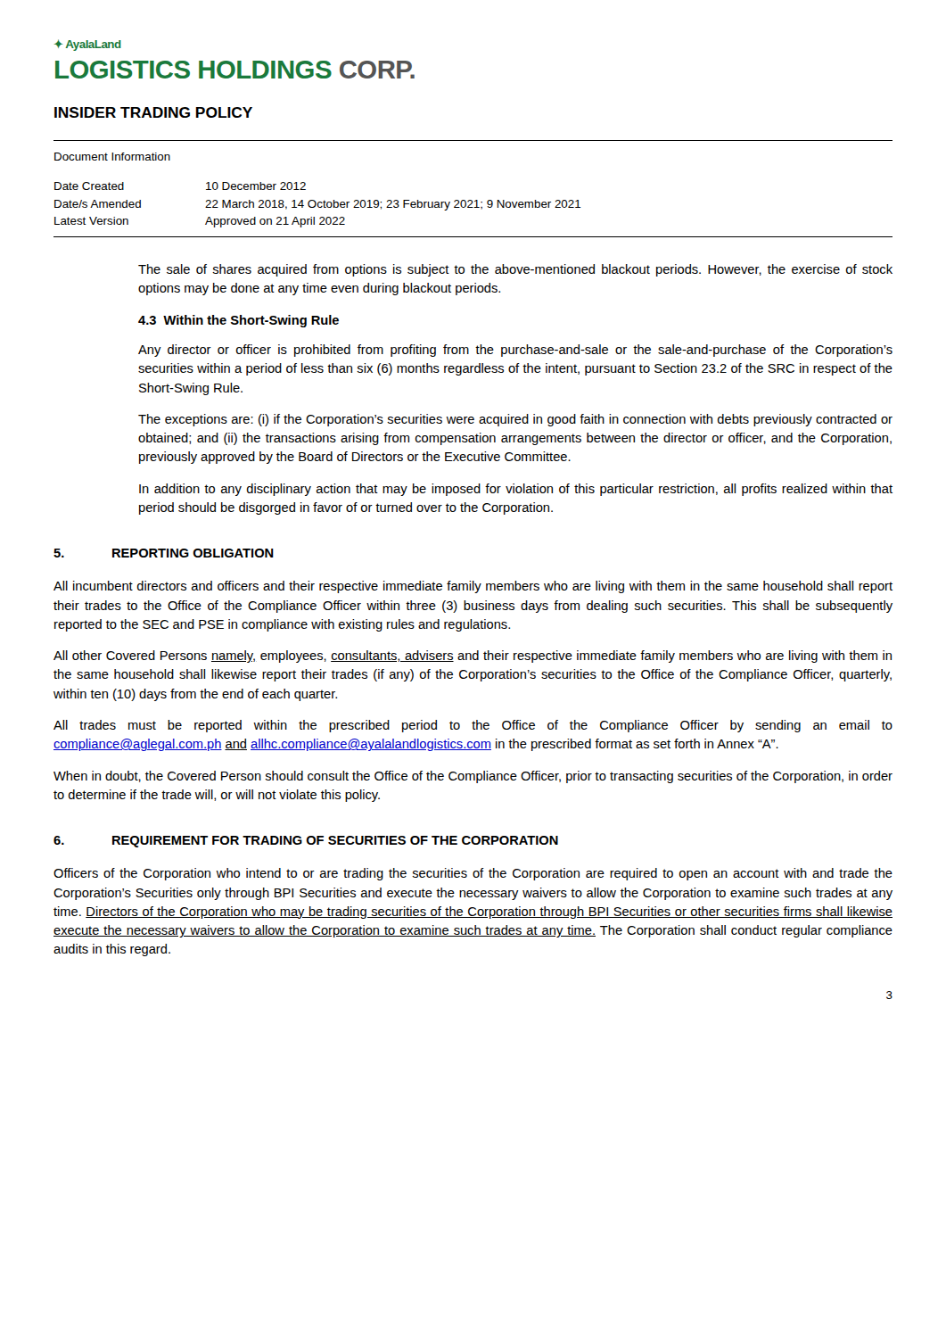✦ AyalaLand LOGISTICS HOLDINGS CORP.
INSIDER TRADING POLICY
Document Information
Date Created10 December 2012
Date/s Amended22 March 2018, 14 October 2019; 23 February 2021; 9 November 2021
Latest Version Approved on 21 April 2022
The sale of shares acquired from options is subject to the above-mentioned blackout periods. However, the exercise of stock options may be done at any time even during blackout periods.
4.3 Within the Short-Swing Rule
Any director or officer is prohibited from profiting from the purchase-and-sale or the sale-and-purchase of the Corporation’s securities within a period of less than six (6) months regardless of the intent, pursuant to Section 23.2 of the SRC in respect of the Short-Swing Rule.
The exceptions are: (i) if the Corporation’s securities were acquired in good faith in connection with debts previously contracted or obtained; and (ii) the transactions arising from compensation arrangements between the director or officer, and the Corporation, previously approved by the Board of Directors or the Executive Committee.
In addition to any disciplinary action that may be imposed for violation of this particular restriction, all profits realized within that period should be disgorged in favor of or turned over to the Corporation.
5. REPORTING OBLIGATION
All incumbent directors and officers and their respective immediate family members who are living with them in the same household shall report their trades to the Office of the Compliance Officer within three (3) business days from dealing such securities. This shall be subsequently reported to the SEC and PSE in compliance with existing rules and regulations.
All other Covered Persons namely, employees, consultants, advisers and their respective immediate family members who are living with them in the same household shall likewise report their trades (if any) of the Corporation’s securities to the Office of the Compliance Officer, quarterly, within ten (10) days from the end of each quarter.
All trades must be reported within the prescribed period to the Office of the Compliance Officer by sending an email to compliance@aglegal.com.ph and allhc.compliance@ayalalandlogistics.com in the prescribed format as set forth in Annex “A”.
When in doubt, the Covered Person should consult the Office of the Compliance Officer, prior to transacting securities of the Corporation, in order to determine if the trade will, or will not violate this policy.
6. REQUIREMENT FOR TRADING OF SECURITIES OF THE CORPORATION
Officers of the Corporation who intend to or are trading the securities of the Corporation are required to open an account with and trade the Corporation’s Securities only through BPI Securities and execute the necessary waivers to allow the Corporation to examine such trades at any time. Directors of the Corporation who may be trading securities of the Corporation through BPI Securities or other securities firms shall likewise execute the necessary waivers to allow the Corporation to examine such trades at any time. The Corporation shall conduct regular compliance audits in this regard.
3